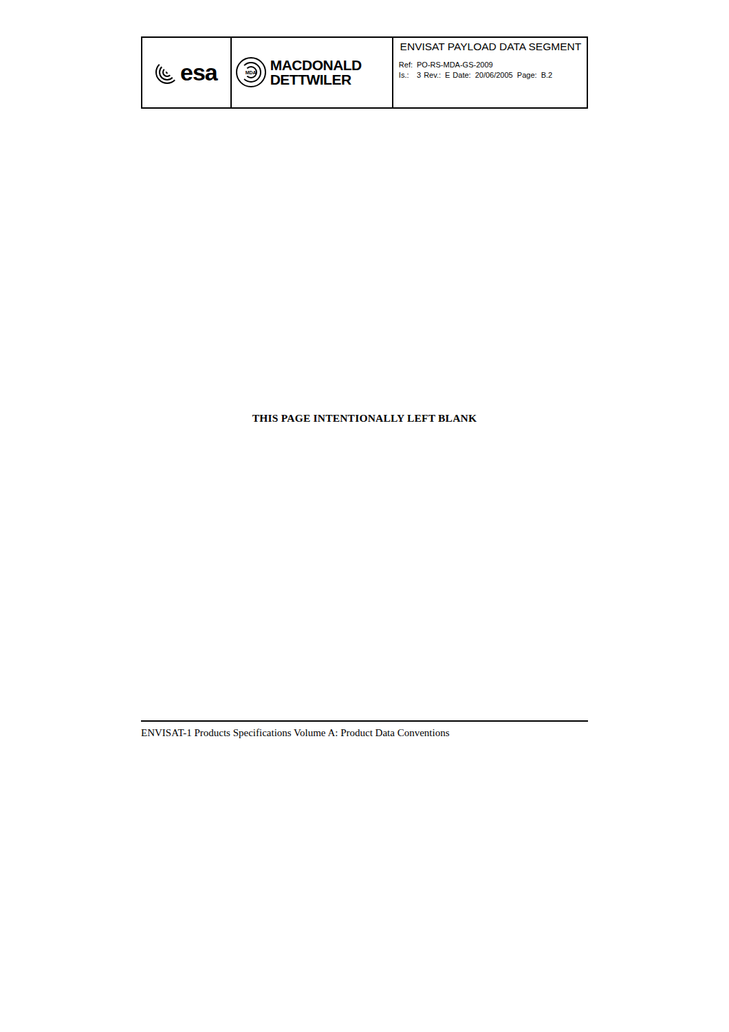esa
MDA
MACDONALD
DETTWILER
ENVISAT PAYLOAD DATA SEGMENT
| Ref: | PO-RS-MDA-GS-2009 |
| Is.: | 3 | Rev.: | E | Date: | 20/06/2005 Page: B.2 |
THIS PAGE INTENTIONALLY LEFT BLANK
ENVISAT-1 Products Specifications Volume A: Product Data Conventions